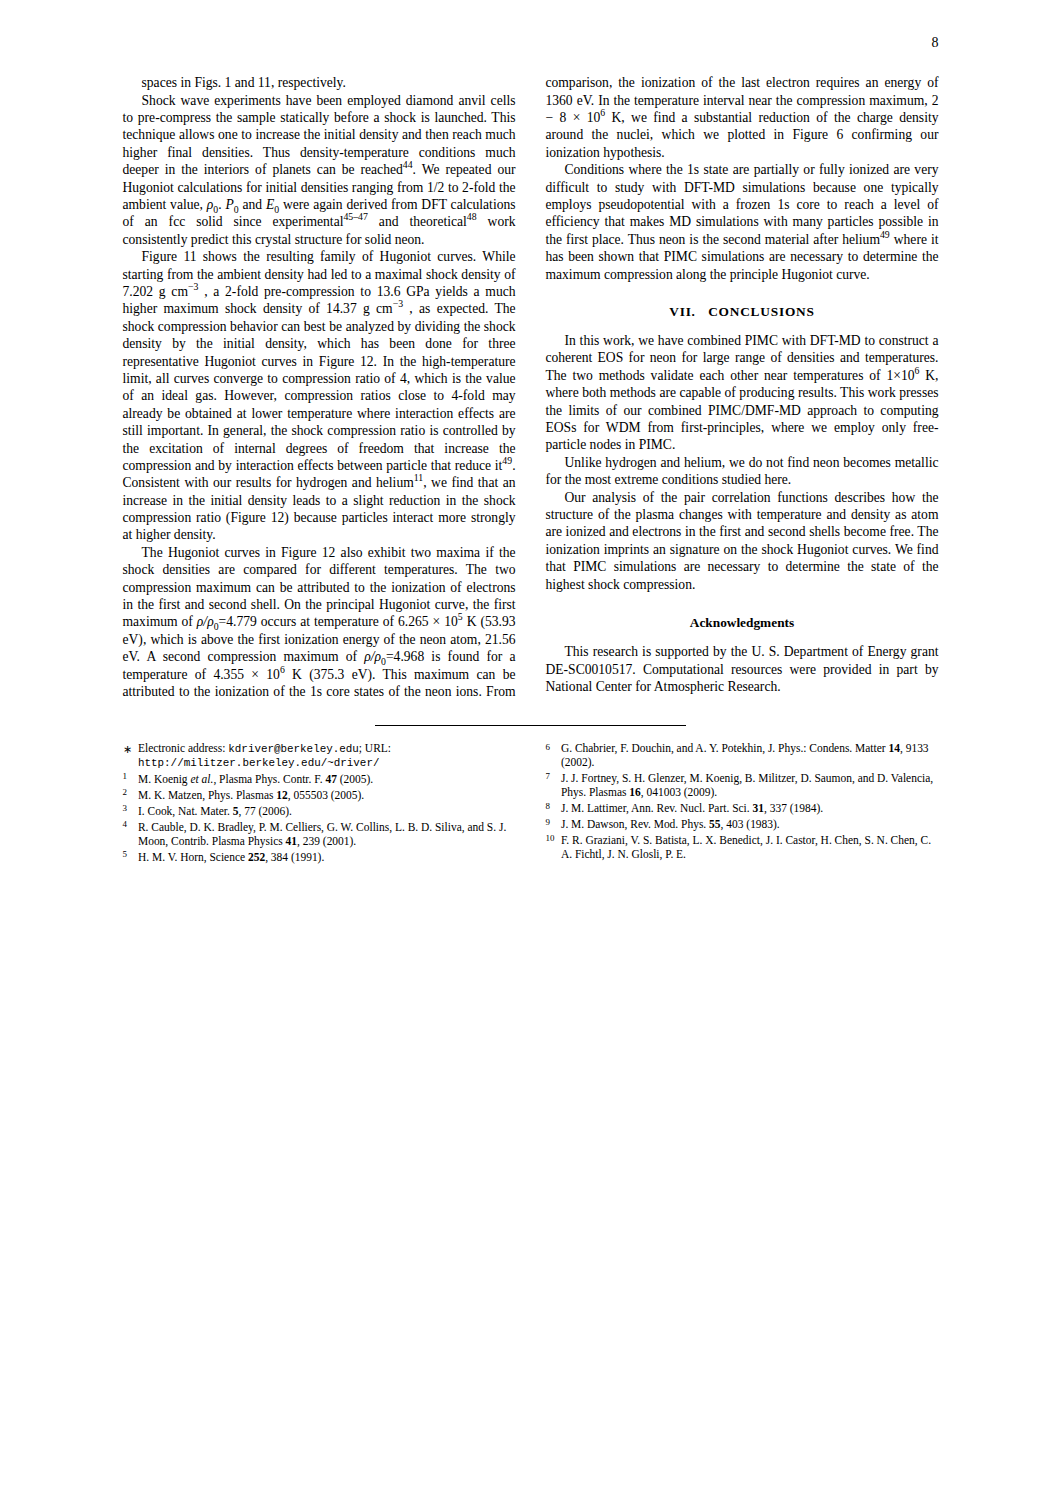8
spaces in Figs. 1 and 11, respectively.
Shock wave experiments have been employed diamond anvil cells to pre-compress the sample statically before a shock is launched. This technique allows one to increase the initial density and then reach much higher final densities. Thus density-temperature conditions much deeper in the interiors of planets can be reached44. We repeated our Hugoniot calculations for initial densities ranging from 1/2 to 2-fold the ambient value, ρ0. P0 and E0 were again derived from DFT calculations of an fcc solid since experimental45–47 and theoretical48 work consistently predict this crystal structure for solid neon.
Figure 11 shows the resulting family of Hugoniot curves. While starting from the ambient density had led to a maximal shock density of 7.202 g cm−3 , a 2-fold pre-compression to 13.6 GPa yields a much higher maximum shock density of 14.37 g cm−3 , as expected. The shock compression behavior can best be analyzed by dividing the shock density by the initial density, which has been done for three representative Hugoniot curves in Figure 12. In the high-temperature limit, all curves converge to compression ratio of 4, which is the value of an ideal gas. However, compression ratios close to 4-fold may already be obtained at lower temperature where interaction effects are still important. In general, the shock compression ratio is controlled by the excitation of internal degrees of freedom that increase the compression and by interaction effects between particle that reduce it49. Consistent with our results for hydrogen and helium11, we find that an increase in the initial density leads to a slight reduction in the shock compression ratio (Figure 12) because particles interact more strongly at higher density.
The Hugoniot curves in Figure 12 also exhibit two maxima if the shock densities are compared for different temperatures. The two compression maximum can be attributed to the ionization of electrons in the first and second shell. On the principal Hugoniot curve, the first maximum of ρ/ρ0=4.779 occurs at temperature of 6.265 × 105 K (53.93 eV), which is above the first ionization energy of the neon atom, 21.56 eV. A second compression maximum of ρ/ρ0=4.968 is found for a temperature of 4.355 × 106 K (375.3 eV). This maximum can be attributed to the ionization of the 1s core states of the neon ions. From comparison, the ionization of the last electron requires an energy of 1360 eV. In the temperature interval near the compression maximum, 2 − 8 × 106 K, we find a substantial reduction of the charge density around the nuclei, which we plotted in Figure 6 confirming our ionization hypothesis.
Conditions where the 1s state are partially or fully ionized are very difficult to study with DFT-MD simulations because one typically employs pseudopotential with a frozen 1s core to reach a level of efficiency that makes MD simulations with many particles possible in the first place. Thus neon is the second material after helium49 where it has been shown that PIMC simulations are necessary to determine the maximum compression along the principle Hugoniot curve.
VII. Conclusions
In this work, we have combined PIMC with DFT-MD to construct a coherent EOS for neon for large range of densities and temperatures. The two methods validate each other near temperatures of 1×106 K, where both methods are capable of producing results. This work presses the limits of our combined PIMC/DMF-MD approach to computing EOSs for WDM from first-principles, where we employ only free-particle nodes in PIMC.
Unlike hydrogen and helium, we do not find neon becomes metallic for the most extreme conditions studied here.
Our analysis of the pair correlation functions describes how the structure of the plasma changes with temperature and density as atom are ionized and electrons in the first and second shells become free. The ionization imprints an signature on the shock Hugoniot curves. We find that PIMC simulations are necessary to determine the state of the highest shock compression.
Acknowledgments
This research is supported by the U. S. Department of Energy grant DE-SC0010517. Computational resources were provided in part by National Center for Atmospheric Research.
∗Electronic address: kdriver@berkeley.edu; URL: http://militzer.berkeley.edu/~driver/
1 M. Koenig et al., Plasma Phys. Contr. F. 47 (2005).
2 M. K. Matzen, Phys. Plasmas 12, 055503 (2005).
3 I. Cook, Nat. Mater. 5, 77 (2006).
4 R. Cauble, D. K. Bradley, P. M. Celliers, G. W. Collins, L. B. D. Siliva, and S. J. Moon, Contrib. Plasma Physics 41, 239 (2001).
5 H. M. V. Horn, Science 252, 384 (1991).
6 G. Chabrier, F. Douchin, and A. Y. Potekhin, J. Phys.: Condens. Matter 14, 9133 (2002).
7 J. J. Fortney, S. H. Glenzer, M. Koenig, B. Militzer, D. Saumon, and D. Valencia, Phys. Plasmas 16, 041003 (2009).
8 J. M. Lattimer, Ann. Rev. Nucl. Part. Sci. 31, 337 (1984).
9 J. M. Dawson, Rev. Mod. Phys. 55, 403 (1983).
10 F. R. Graziani, V. S. Batista, L. X. Benedict, J. I. Castor, H. Chen, S. N. Chen, C. A. Fichtl, J. N. Glosli, P. E.